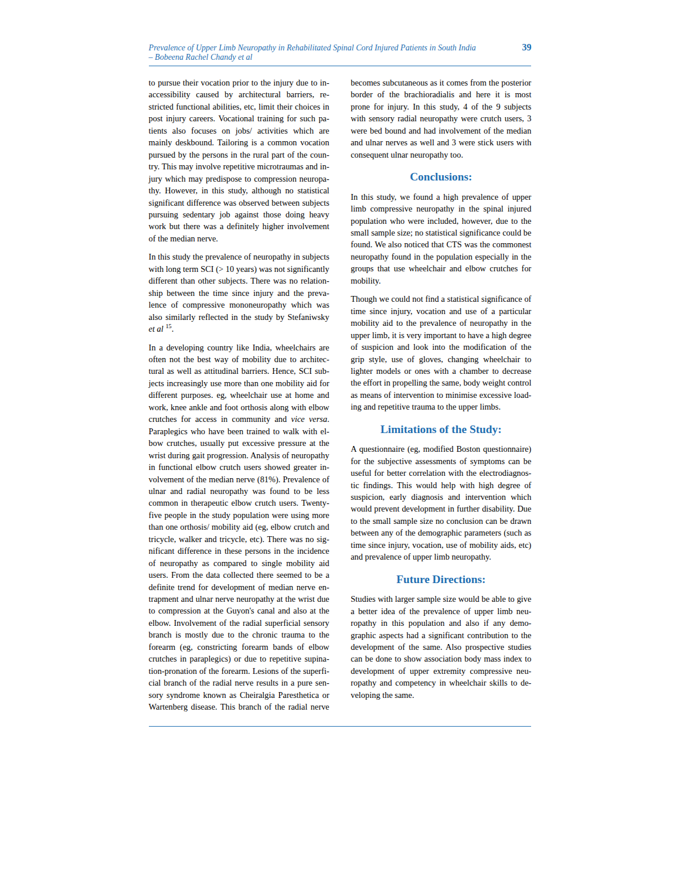Prevalence of Upper Limb Neuropathy in Rehabilitated Spinal Cord Injured Patients in South India – Bobeena Rachel Chandy et al 39
to pursue their vocation prior to the injury due to inaccessibility caused by architectural barriers, restricted functional abilities, etc, limit their choices in post injury careers. Vocational training for such patients also focuses on jobs/ activities which are mainly deskbound. Tailoring is a common vocation pursued by the persons in the rural part of the country. This may involve repetitive microtraumas and injury which may predispose to compression neuropathy. However, in this study, although no statistical significant difference was observed between subjects pursuing sedentary job against those doing heavy work but there was a definitely higher involvement of the median nerve.
In this study the prevalence of neuropathy in subjects with long term SCI (> 10 years) was not significantly different than other subjects. There was no relationship between the time since injury and the prevalence of compressive mononeuropathy which was also similarly reflected in the study by Stefaniwsky et al 15.
In a developing country like India, wheelchairs are often not the best way of mobility due to architectural as well as attitudinal barriers. Hence, SCI subjects increasingly use more than one mobility aid for different purposes. eg, wheelchair use at home and work, knee ankle and foot orthosis along with elbow crutches for access in community and vice versa. Paraplegics who have been trained to walk with elbow crutches, usually put excessive pressure at the wrist during gait progression. Analysis of neuropathy in functional elbow crutch users showed greater involvement of the median nerve (81%). Prevalence of ulnar and radial neuropathy was found to be less common in therapeutic elbow crutch users. Twenty-five people in the study population were using more than one orthosis/ mobility aid (eg, elbow crutch and tricycle, walker and tricycle, etc). There was no significant difference in these persons in the incidence of neuropathy as compared to single mobility aid users. From the data collected there seemed to be a definite trend for development of median nerve entrapment and ulnar nerve neuropathy at the wrist due to compression at the Guyon's canal and also at the elbow. Involvement of the radial superficial sensory branch is mostly due to the chronic trauma to the forearm (eg, constricting forearm bands of elbow crutches in paraplegics) or due to repetitive supination-pronation of the forearm. Lesions of the superficial branch of the radial nerve results in a pure sensory syndrome known as Cheiralgia Paresthetica or Wartenberg disease. This branch of the radial nerve becomes subcutaneous as it comes from the posterior border of the brachioradialis and here it is most prone for injury. In this study, 4 of the 9 subjects with sensory radial neuropathy were crutch users, 3 were bed bound and had involvement of the median and ulnar nerves as well and 3 were stick users with consequent ulnar neuropathy too.
Conclusions:
In this study, we found a high prevalence of upper limb compressive neuropathy in the spinal injured population who were included, however, due to the small sample size; no statistical significance could be found. We also noticed that CTS was the commonest neuropathy found in the population especially in the groups that use wheelchair and elbow crutches for mobility.
Though we could not find a statistical significance of time since injury, vocation and use of a particular mobility aid to the prevalence of neuropathy in the upper limb, it is very important to have a high degree of suspicion and look into the modification of the grip style, use of gloves, changing wheelchair to lighter models or ones with a chamber to decrease the effort in propelling the same, body weight control as means of intervention to minimise excessive loading and repetitive trauma to the upper limbs.
Limitations of the Study:
A questionnaire (eg, modified Boston questionnaire) for the subjective assessments of symptoms can be useful for better correlation with the electrodiagnostic findings. This would help with high degree of suspicion, early diagnosis and intervention which would prevent development in further disability. Due to the small sample size no conclusion can be drawn between any of the demographic parameters (such as time since injury, vocation, use of mobility aids, etc) and prevalence of upper limb neuropathy.
Future Directions:
Studies with larger sample size would be able to give a better idea of the prevalence of upper limb neuropathy in this population and also if any demographic aspects had a significant contribution to the development of the same. Also prospective studies can be done to show association body mass index to development of upper extremity compressive neuropathy and competency in wheelchair skills to developing the same.